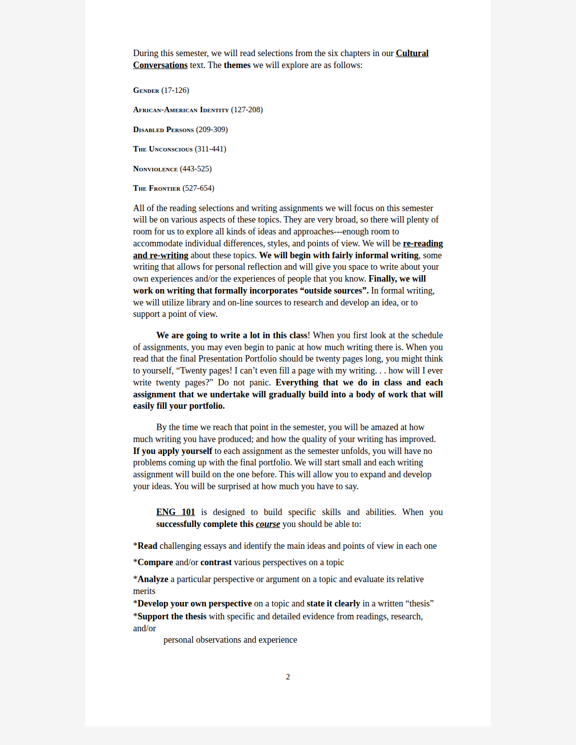During this semester, we will read selections from the six chapters in our Cultural Conversations text. The themes we will explore are as follows:
Gender (17-126)
African-American Identity (127-208)
Disabled Persons (209-309)
The Unconscious (311-441)
Nonviolence (443-525)
The Frontier (527-654)
All of the reading selections and writing assignments we will focus on this semester will be on various aspects of these topics. They are very broad, so there will plenty of room for us to explore all kinds of ideas and approaches---enough room to accommodate individual differences, styles, and points of view. We will be re-reading and re-writing about these topics. We will begin with fairly informal writing, some writing that allows for personal reflection and will give you space to write about your own experiences and/or the experiences of people that you know. Finally, we will work on writing that formally incorporates “outside sources”. In formal writing, we will utilize library and on-line sources to research and develop an idea, or to support a point of view.
We are going to write a lot in this class! When you first look at the schedule of assignments, you may even begin to panic at how much writing there is. When you read that the final Presentation Portfolio should be twenty pages long, you might think to yourself, “Twenty pages! I can’t even fill a page with my writing. . . how will I ever write twenty pages?” Do not panic. Everything that we do in class and each assignment that we undertake will gradually build into a body of work that will easily fill your portfolio.
By the time we reach that point in the semester, you will be amazed at how much writing you have produced; and how the quality of your writing has improved. If you apply yourself to each assignment as the semester unfolds, you will have no problems coming up with the final portfolio. We will start small and each writing assignment will build on the one before. This will allow you to expand and develop your ideas. You will be surprised at how much you have to say.
ENG 101 is designed to build specific skills and abilities. When you successfully complete this course you should be able to:
Read challenging essays and identify the main ideas and points of view in each one
Compare and/or contrast various perspectives on a topic
Analyze a particular perspective or argument on a topic and evaluate its relative merits
Develop your own perspective on a topic and state it clearly in a written “thesis”
Support the thesis with specific and detailed evidence from readings, research, and/or personal observations and experience
2